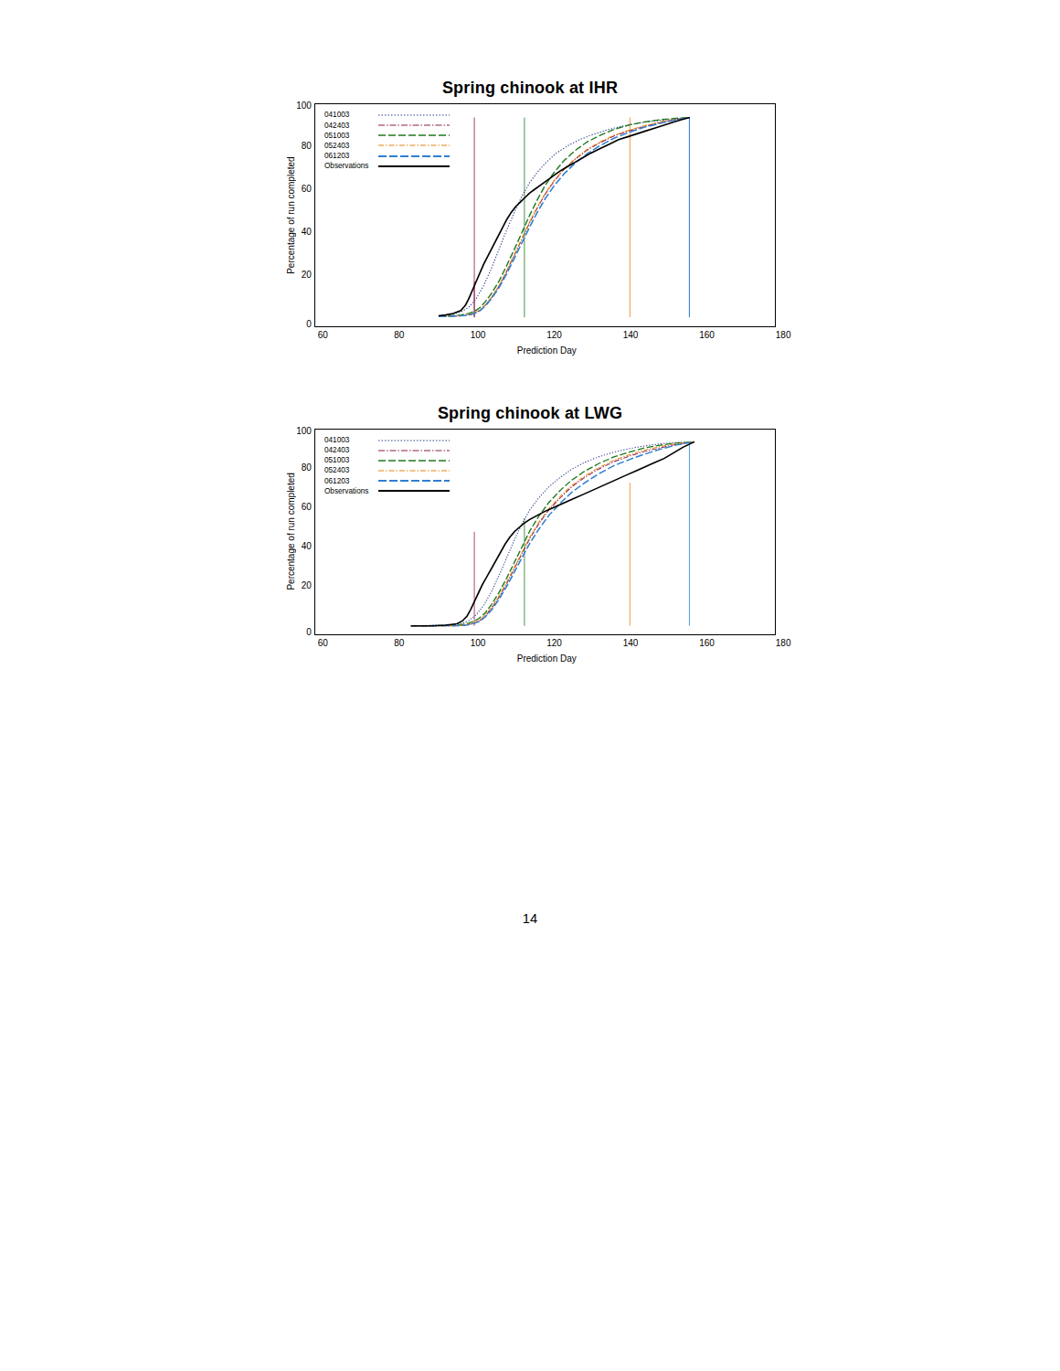Spring chinook at IHR
Percentage of run completed
100806040200
| 041003 | |
| 042403 | |
| 051003 | |
| 052403 | |
| 061203 | |
| Observations | |
x: day 55 -> 0 ; day 185 -> 600 (scale 600/130 = 4.6154 px per day)
60 80 100 120 140 160 180
Prediction Day
Spring chinook at LWG
Percentage of run completed
100806040200
| 041003 | |
| 042403 | |
| 051003 | |
| 052403 | |
| 061203 | |
| Observations | |
60 80 100 120 140 160 180
Prediction Day
14